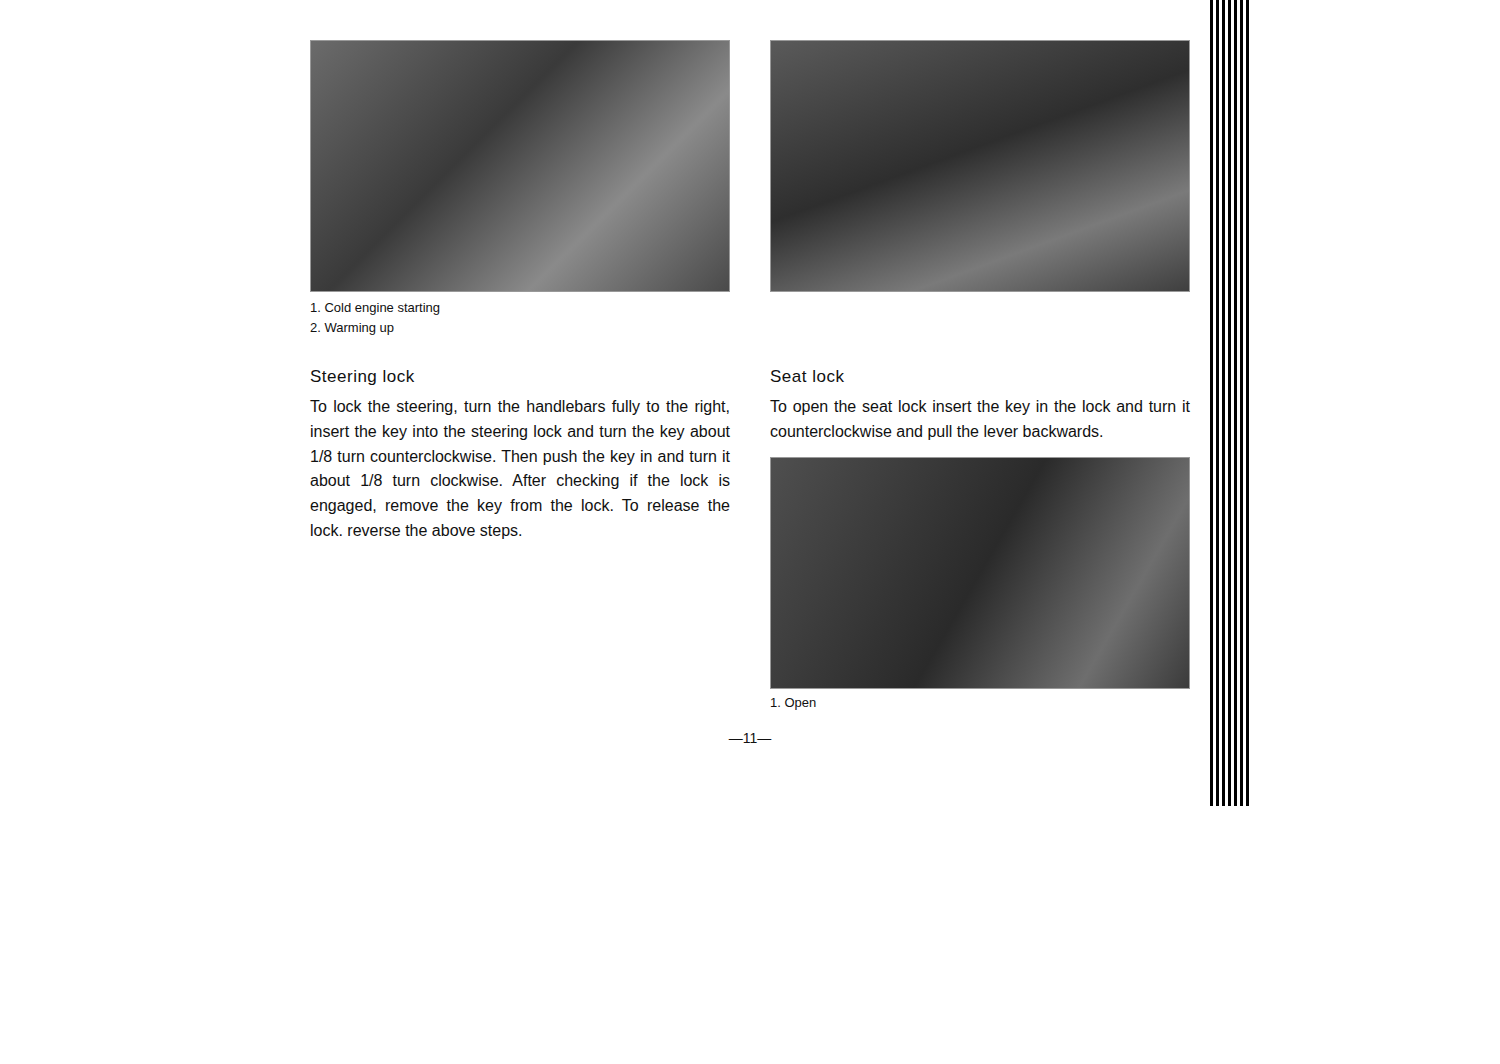1. Cold engine starting
2. Warming up
Steering lock
To lock the steering, turn the handlebars fully to the right, insert the key into the steering lock and turn the key about 1/8 turn counterclockwise. Then push the key in and turn it about 1/8 turn clockwise. After checking if the lock is engaged, remove the key from the lock. To release the lock. reverse the above steps.
Seat lock
To open the seat lock insert the key in the lock and turn it counterclockwise and pull the lever backwards.
1. Open
—11—